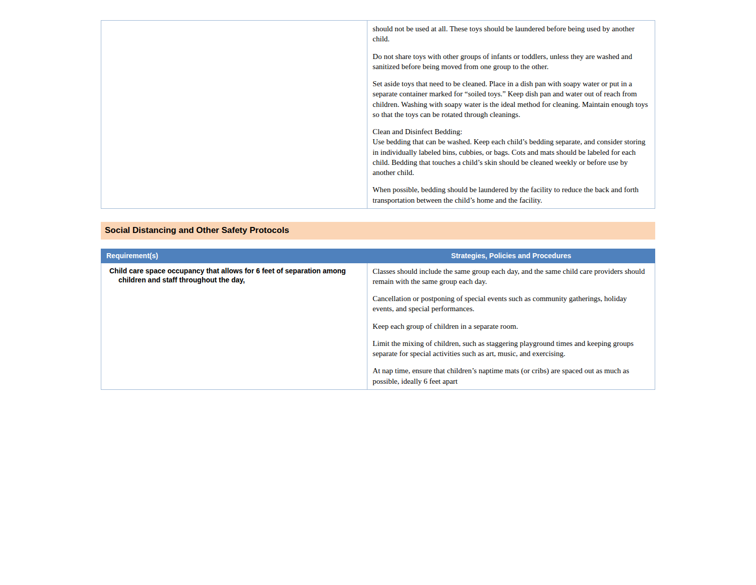| | should not be used at all. These toys should be laundered before being used by another child. Do not share toys with other groups of infants or toddlers, unless they are washed and sanitized before being moved from one group to the other. Set aside toys that need to be cleaned. Place in a dish pan with soapy water or put in a separate container marked for “soiled toys.” Keep dish pan and water out of reach from children. Washing with soapy water is the ideal method for cleaning. Maintain enough toys so that the toys can be rotated through cleanings. Clean and Disinfect Bedding: Use bedding that can be washed. Keep each child’s bedding separate, and consider storing in individually labeled bins, cubbies, or bags. Cots and mats should be labeled for each child. Bedding that touches a child’s skin should be cleaned weekly or before use by another child. When possible, bedding should be laundered by the facility to reduce the back and forth transportation between the child’s home and the facility. |
Social Distancing and Other Safety Protocols
| Requirement(s) | Strategies, Policies and Procedures |
| --- | --- |
| Child care space occupancy that allows for 6 feet of separation among children and staff throughout the day, | Classes should include the same group each day, and the same child care providers should remain with the same group each day. Cancellation or postponing of special events such as community gatherings, holiday events, and special performances. Keep each group of children in a separate room. Limit the mixing of children, such as staggering playground times and keeping groups separate for special activities such as art, music, and exercising. At nap time, ensure that children’s naptime mats (or cribs) are spaced out as much as possible, ideally 6 feet apart |